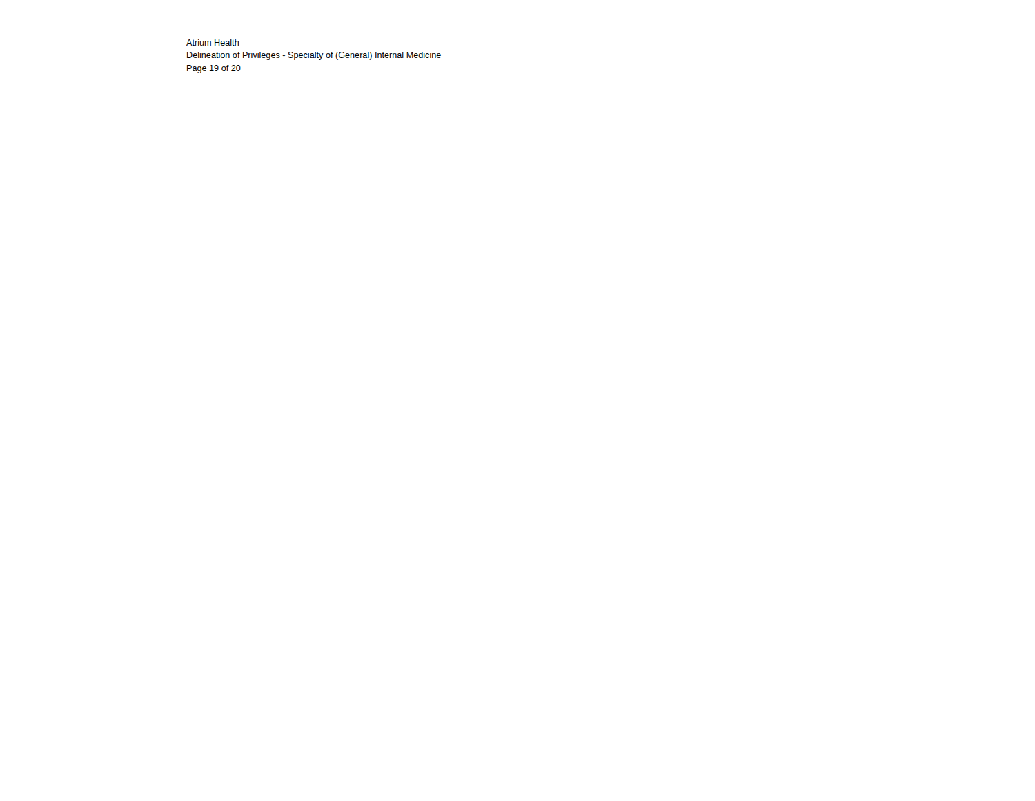Atrium Health
Delineation of Privileges - Specialty of (General) Internal Medicine
Page 19 of 20